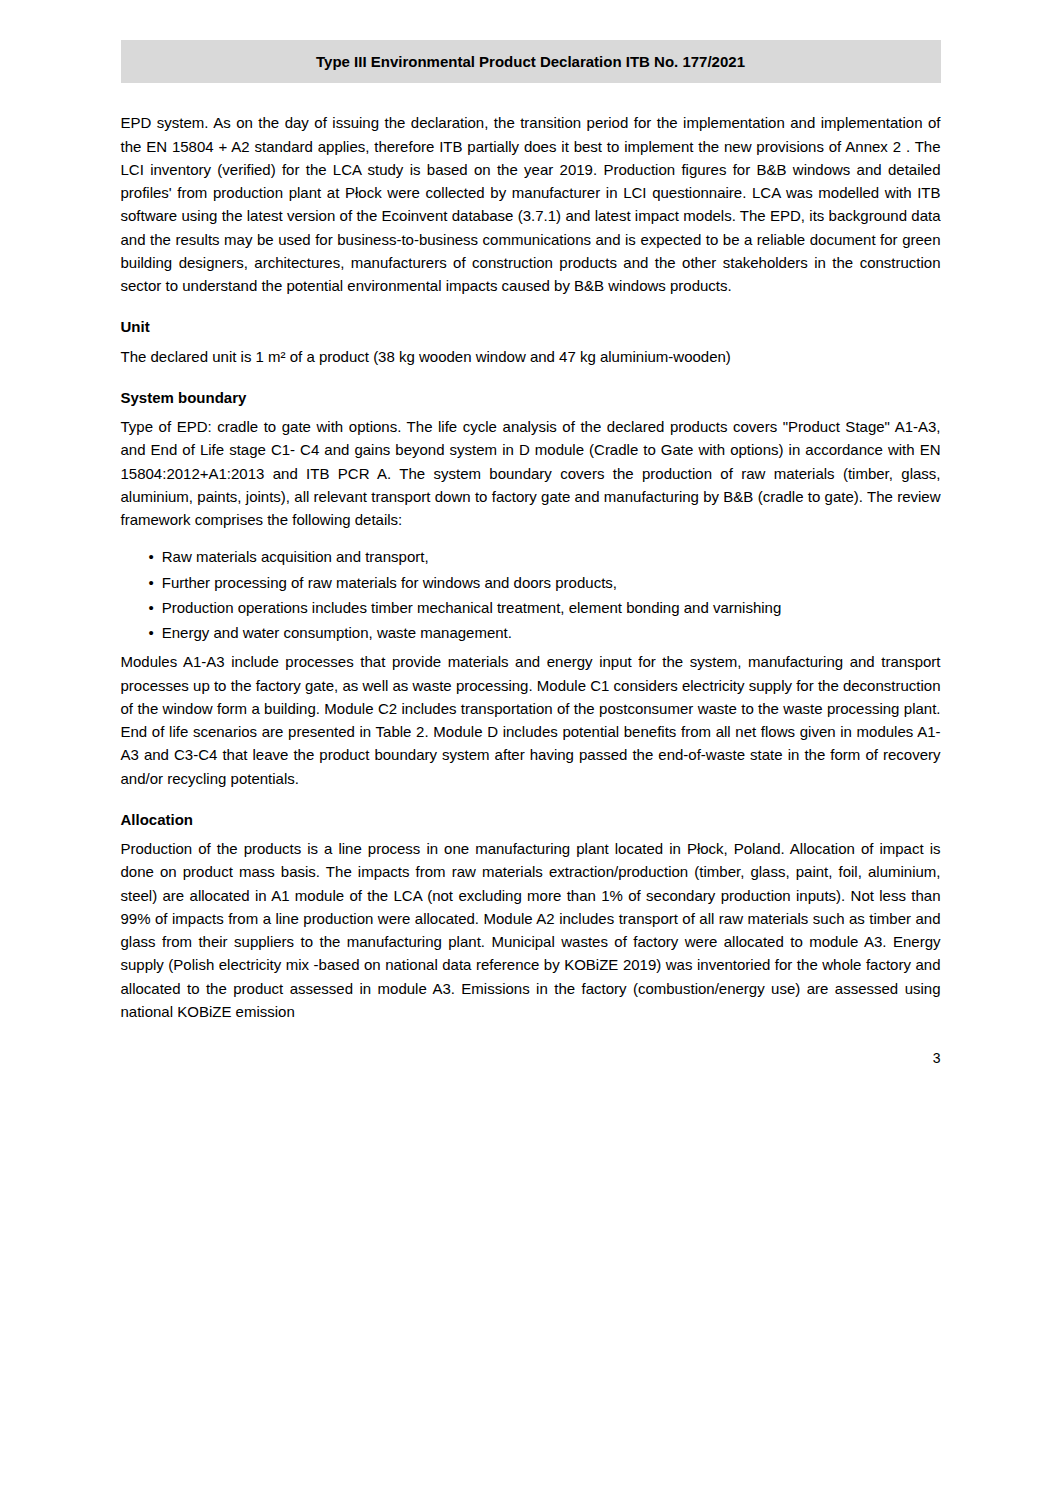Type III Environmental Product Declaration ITB No. 177/2021
EPD system. As on the day of issuing the declaration, the transition period for the implementation and implementation of the EN 15804 + A2 standard applies, therefore ITB partially does it best to implement the new provisions of Annex 2 . The LCI inventory (verified) for the LCA study is based on the year 2019. Production figures for B&B windows and detailed profiles' from production plant at Płock were collected by manufacturer in LCI questionnaire. LCA was modelled with ITB software using the latest version of the Ecoinvent database (3.7.1) and latest impact models. The EPD, its background data and the results may be used for business-to-business communications and is expected to be a reliable document for green building designers, architectures, manufacturers of construction products and the other stakeholders in the construction sector to understand the potential environmental impacts caused by B&B windows products.
Unit
The declared unit is 1 m² of a product (38 kg wooden window and 47 kg aluminium-wooden)
System boundary
Type of EPD: cradle to gate with options. The life cycle analysis of the declared products covers "Product Stage" A1-A3, and End of Life stage C1- C4 and gains beyond system in D module (Cradle to Gate with options) in accordance with EN 15804:2012+A1:2013 and ITB PCR A. The system boundary covers the production of raw materials (timber, glass, aluminium, paints, joints), all relevant transport down to factory gate and manufacturing by B&B (cradle to gate). The review framework comprises the following details:
Raw materials acquisition and transport,
Further processing of raw materials for windows and doors products,
Production operations includes timber mechanical treatment, element bonding and varnishing
Energy and water consumption, waste management.
Modules A1-A3 include processes that provide materials and energy input for the system, manufacturing and transport processes up to the factory gate, as well as waste processing. Module C1 considers electricity supply for the deconstruction of the window form a building. Module C2 includes transportation of the postconsumer waste to the waste processing plant. End of life scenarios are presented in Table 2. Module D includes potential benefits from all net flows given in modules A1-A3 and C3-C4 that leave the product boundary system after having passed the end-of-waste state in the form of recovery and/or recycling potentials.
Allocation
Production of the products is a line process in one manufacturing plant located in Płock, Poland. Allocation of impact is done on product mass basis. The impacts from raw materials extraction/production (timber, glass, paint, foil, aluminium, steel) are allocated in A1 module of the LCA (not excluding more than 1% of secondary production inputs). Not less than 99% of impacts from a line production were allocated. Module A2 includes transport of all raw materials such as timber and glass from their suppliers to the manufacturing plant. Municipal wastes of factory were allocated to module A3. Energy supply (Polish electricity mix -based on national data reference by KOBiZE 2019) was inventoried for the whole factory and allocated to the product assessed in module A3. Emissions in the factory (combustion/energy use) are assessed using national KOBiZE emission
3